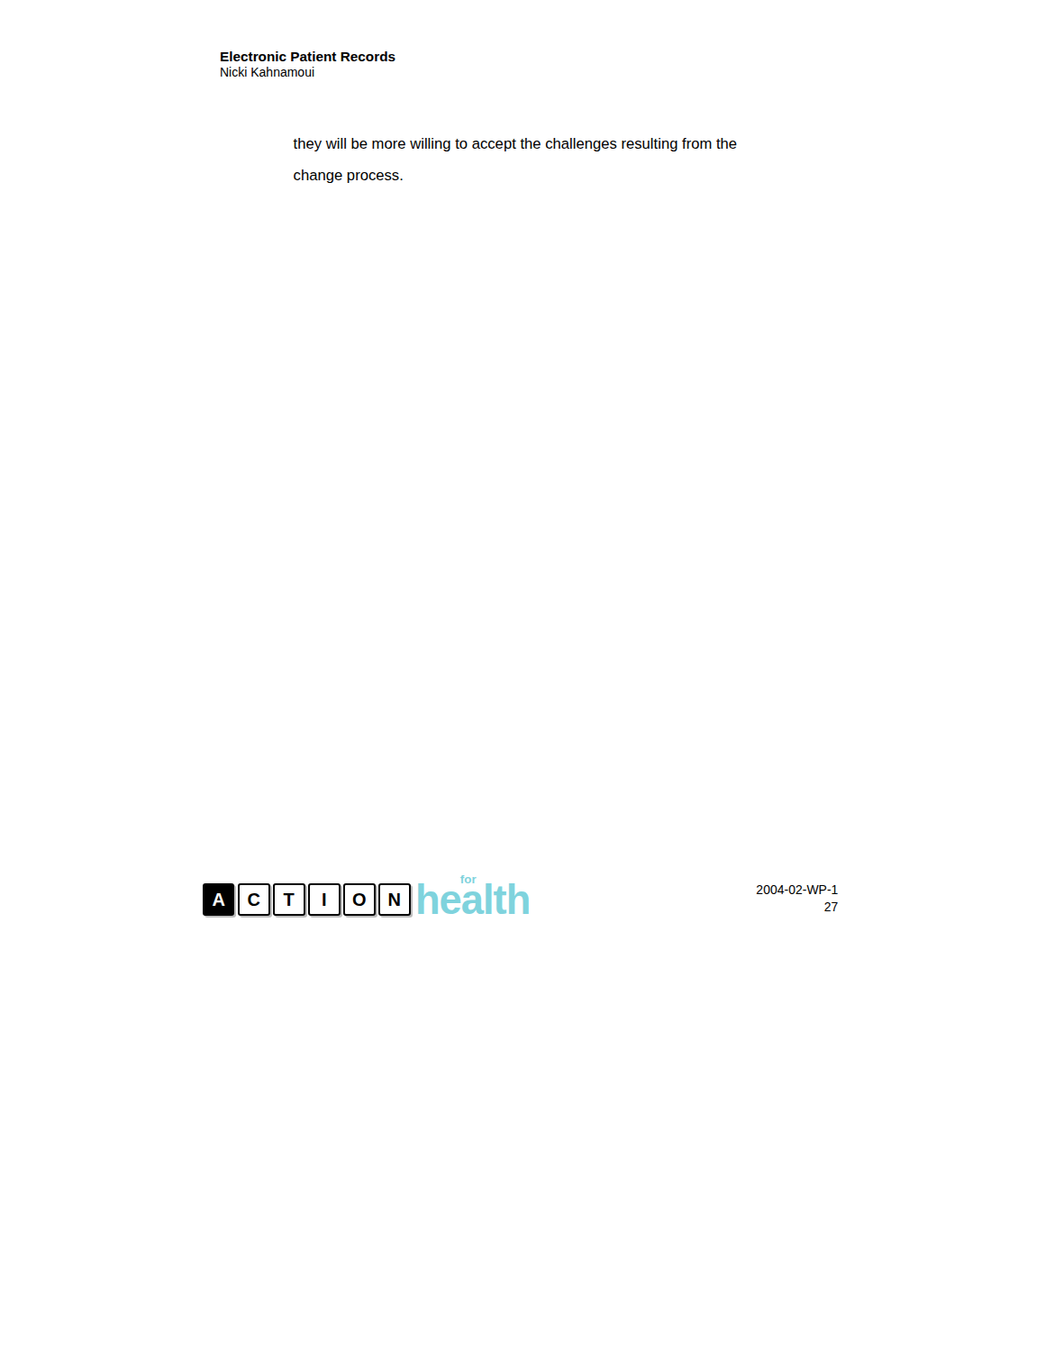Electronic Patient Records
Nicki Kahnamoui
they will be more willing to accept the challenges resulting from the change process.
A C T I O N
for health
2004-02-WP-1
27